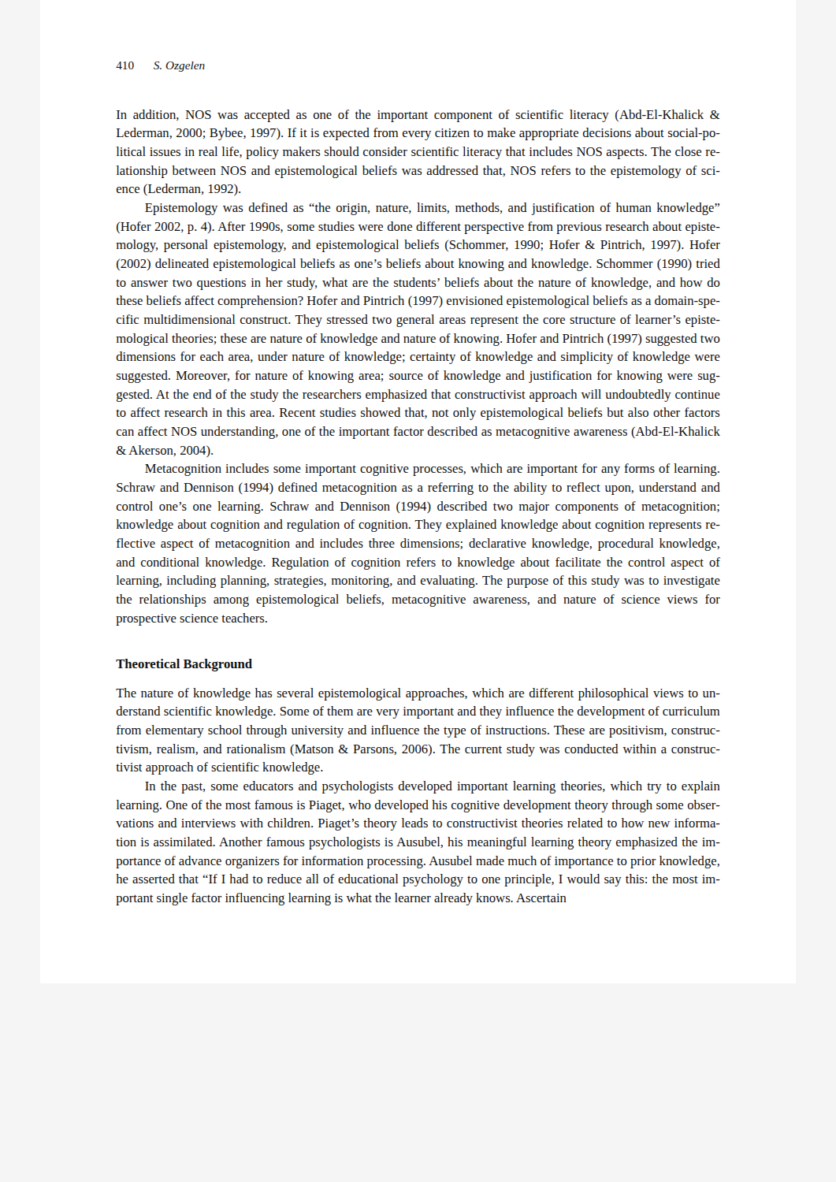410 S. Ozgelen
In addition, NOS was accepted as one of the important component of scientific literacy (Abd-El-Khalick & Lederman, 2000; Bybee, 1997). If it is expected from every citizen to make appropriate decisions about social-political issues in real life, policy makers should consider scientific literacy that includes NOS aspects. The close relationship between NOS and epistemological beliefs was addressed that, NOS refers to the epistemology of science (Lederman, 1992).
Epistemology was defined as “the origin, nature, limits, methods, and justification of human knowledge” (Hofer 2002, p. 4). After 1990s, some studies were done different perspective from previous research about epistemology, personal epistemology, and epistemological beliefs (Schommer, 1990; Hofer & Pintrich, 1997). Hofer (2002) delineated epistemological beliefs as one’s beliefs about knowing and knowledge. Schommer (1990) tried to answer two questions in her study, what are the students’ beliefs about the nature of knowledge, and how do these beliefs affect comprehension? Hofer and Pintrich (1997) envisioned epistemological beliefs as a domain-specific multidimensional construct. They stressed two general areas represent the core structure of learner’s epistemological theories; these are nature of knowledge and nature of knowing. Hofer and Pintrich (1997) suggested two dimensions for each area, under nature of knowledge; certainty of knowledge and simplicity of knowledge were suggested. Moreover, for nature of knowing area; source of knowledge and justification for knowing were suggested. At the end of the study the researchers emphasized that constructivist approach will undoubtedly continue to affect research in this area. Recent studies showed that, not only epistemological beliefs but also other factors can affect NOS understanding, one of the important factor described as metacognitive awareness (Abd-El-Khalick & Akerson, 2004).
Metacognition includes some important cognitive processes, which are important for any forms of learning. Schraw and Dennison (1994) defined metacognition as a referring to the ability to reflect upon, understand and control one’s one learning. Schraw and Dennison (1994) described two major components of metacognition; knowledge about cognition and regulation of cognition. They explained knowledge about cognition represents reflective aspect of metacognition and includes three dimensions; declarative knowledge, procedural knowledge, and conditional knowledge. Regulation of cognition refers to knowledge about facilitate the control aspect of learning, including planning, strategies, monitoring, and evaluating. The purpose of this study was to investigate the relationships among epistemological beliefs, metacognitive awareness, and nature of science views for prospective science teachers.
Theoretical Background
The nature of knowledge has several epistemological approaches, which are different philosophical views to understand scientific knowledge. Some of them are very important and they influence the development of curriculum from elementary school through university and influence the type of instructions. These are positivism, constructivism, realism, and rationalism (Matson & Parsons, 2006). The current study was conducted within a constructivist approach of scientific knowledge.
In the past, some educators and psychologists developed important learning theories, which try to explain learning. One of the most famous is Piaget, who developed his cognitive development theory through some observations and interviews with children. Piaget’s theory leads to constructivist theories related to how new information is assimilated. Another famous psychologists is Ausubel, his meaningful learning theory emphasized the importance of advance organizers for information processing. Ausubel made much of importance to prior knowledge, he asserted that “If I had to reduce all of educational psychology to one principle, I would say this: the most important single factor influencing learning is what the learner already knows. Ascertain